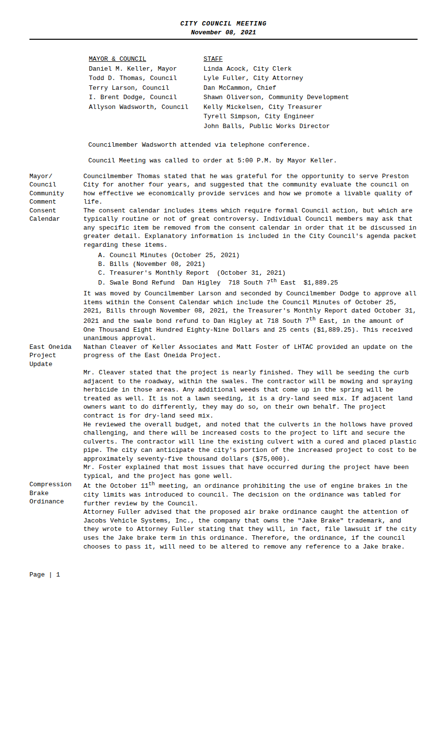CITY COUNCIL MEETING
November 08, 2021
| MAYOR & COUNCIL | STAFF |
| Daniel M. Keller, Mayor | Linda Acock, City Clerk |
| Todd D. Thomas, Council | Lyle Fuller, City Attorney |
| Terry Larson, Council | Dan McCammon, Chief |
| I. Brent Dodge, Council | Shawn Oliverson, Community Development |
| Allyson Wadsworth, Council | Kelly Mickelsen, City Treasurer |
| | Tyrell Simpson, City Engineer |
| | John Balls, Public Works Director |
Councilmember Wadsworth attended via telephone conference.
Council Meeting was called to order at 5:00 P.M. by Mayor Keller.
| Mayor/ Council Community Comment | Councilmember Thomas stated that he was grateful for the opportunity to serve Preston City for another four years, and suggested that the community evaluate the council on how effective we economically provide services and how we promote a livable quality of life. |
| Consent Calendar | The consent calendar includes items which require formal Council action, but which are typically routine or not of great controversy. Individual Council members may ask that any specific item be removed from the consent calendar in order that it be discussed in greater detail. Explanatory information is included in the City Council's agenda packet regarding these items. A. Council Minutes (October 25, 2021) B. Bills (November 08, 2021) C. Treasurer's Monthly Report (October 31, 2021) D. Swale Bond Refund Dan Higley 718 South 7 th East $1,889.25 |
| | It was moved by Councilmember Larson and seconded by Councilmember Dodge to approve all items within the Consent Calendar which include the Council Minutes of October 25, 2021, Bills through November 08, 2021, the Treasurer's Monthly Report dated October 31, 2021 and the swale bond refund to Dan Higley at 718 South 7 th East, in the amount of One Thousand Eight Hundred Eighty-Nine Dollars and 25 cents ($1,889.25). This received unanimous approval. |
| East Oneida Project Update | Nathan Cleaver of Keller Associates and Matt Foster of LHTAC provided an update on the progress of the East Oneida Project. |
| | Mr. Cleaver stated that the project is nearly finished. They will be seeding the curb adjacent to the roadway, within the swales. The contractor will be mowing and spraying herbicide in those areas. Any additional weeds that come up in the spring will be treated as well. It is not a lawn seeding, it is a dry-land seed mix. If adjacent land owners want to do differently, they may do so, on their own behalf. The project contract is for dry-land seed mix. |
| | He reviewed the overall budget, and noted that the culverts in the hollows have proved challenging, and there will be increased costs to the project to lift and secure the culverts. The contractor will line the existing culvert with a cured and placed plastic pipe. The city can anticipate the city's portion of the increased project to cost to be approximately seventy-five thousand dollars ($75,000). |
| | Mr. Foster explained that most issues that have occurred during the project have been typical, and the project has gone well. |
| Compression Brake Ordinance | At the October 11 th meeting, an ordinance prohibiting the use of engine brakes in the city limits was introduced to council. The decision on the ordinance was tabled for further review by the Council. |
| | Attorney Fuller advised that the proposed air brake ordinance caught the attention of Jacobs Vehicle Systems, Inc., the company that owns the "Jake Brake" trademark, and they wrote to Attorney Fuller stating that they will, in fact, file lawsuit if the city uses the Jake brake term in this ordinance. Therefore, the ordinance, if the council chooses to pass it, will need to be altered to remove any reference to a Jake brake. |
Page | 1